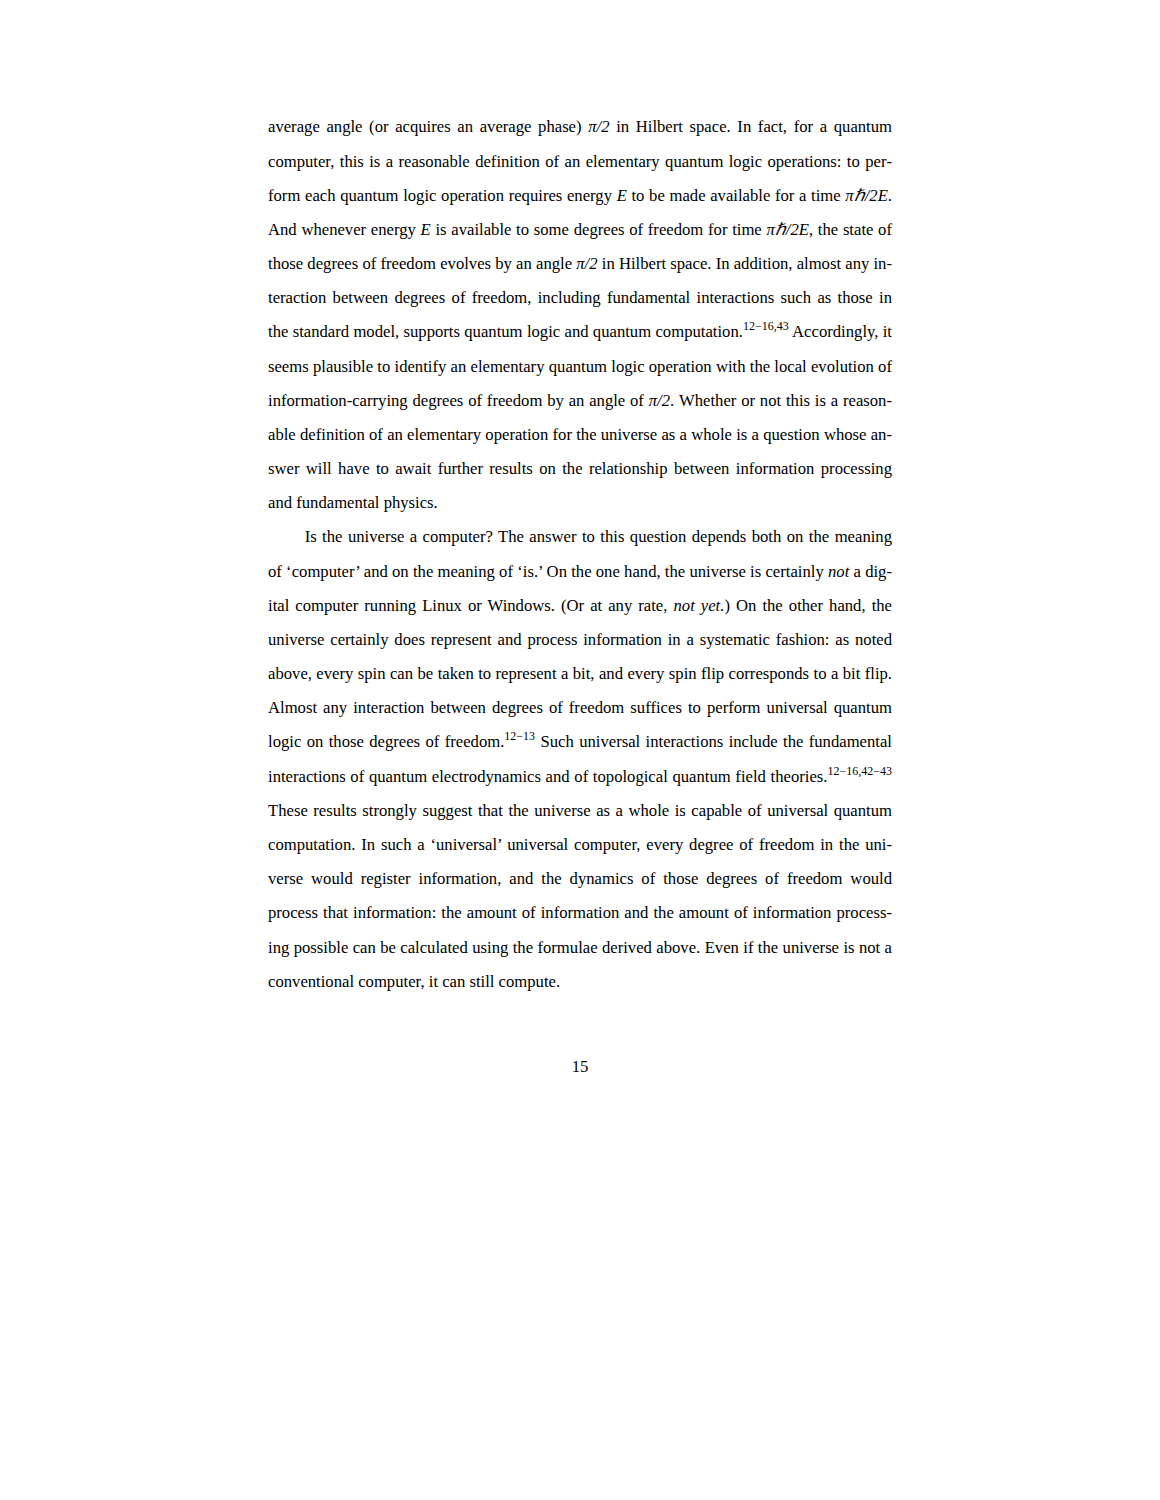average angle (or acquires an average phase) π/2 in Hilbert space. In fact, for a quantum computer, this is a reasonable definition of an elementary quantum logic operations: to perform each quantum logic operation requires energy E to be made available for a time πℏ/2E. And whenever energy E is available to some degrees of freedom for time πℏ/2E, the state of those degrees of freedom evolves by an angle π/2 in Hilbert space. In addition, almost any interaction between degrees of freedom, including fundamental interactions such as those in the standard model, supports quantum logic and quantum computation.12−16,43 Accordingly, it seems plausible to identify an elementary quantum logic operation with the local evolution of information-carrying degrees of freedom by an angle of π/2. Whether or not this is a reasonable definition of an elementary operation for the universe as a whole is a question whose answer will have to await further results on the relationship between information processing and fundamental physics.
Is the universe a computer? The answer to this question depends both on the meaning of ‘computer’ and on the meaning of ‘is.’ On the one hand, the universe is certainly not a digital computer running Linux or Windows. (Or at any rate, not yet.) On the other hand, the universe certainly does represent and process information in a systematic fashion: as noted above, every spin can be taken to represent a bit, and every spin flip corresponds to a bit flip. Almost any interaction between degrees of freedom suffices to perform universal quantum logic on those degrees of freedom.12−13 Such universal interactions include the fundamental interactions of quantum electrodynamics and of topological quantum field theories.12−16,42−43 These results strongly suggest that the universe as a whole is capable of universal quantum computation. In such a ‘universal’ universal computer, every degree of freedom in the universe would register information, and the dynamics of those degrees of freedom would process that information: the amount of information and the amount of information processing possible can be calculated using the formulae derived above. Even if the universe is not a conventional computer, it can still compute.
15